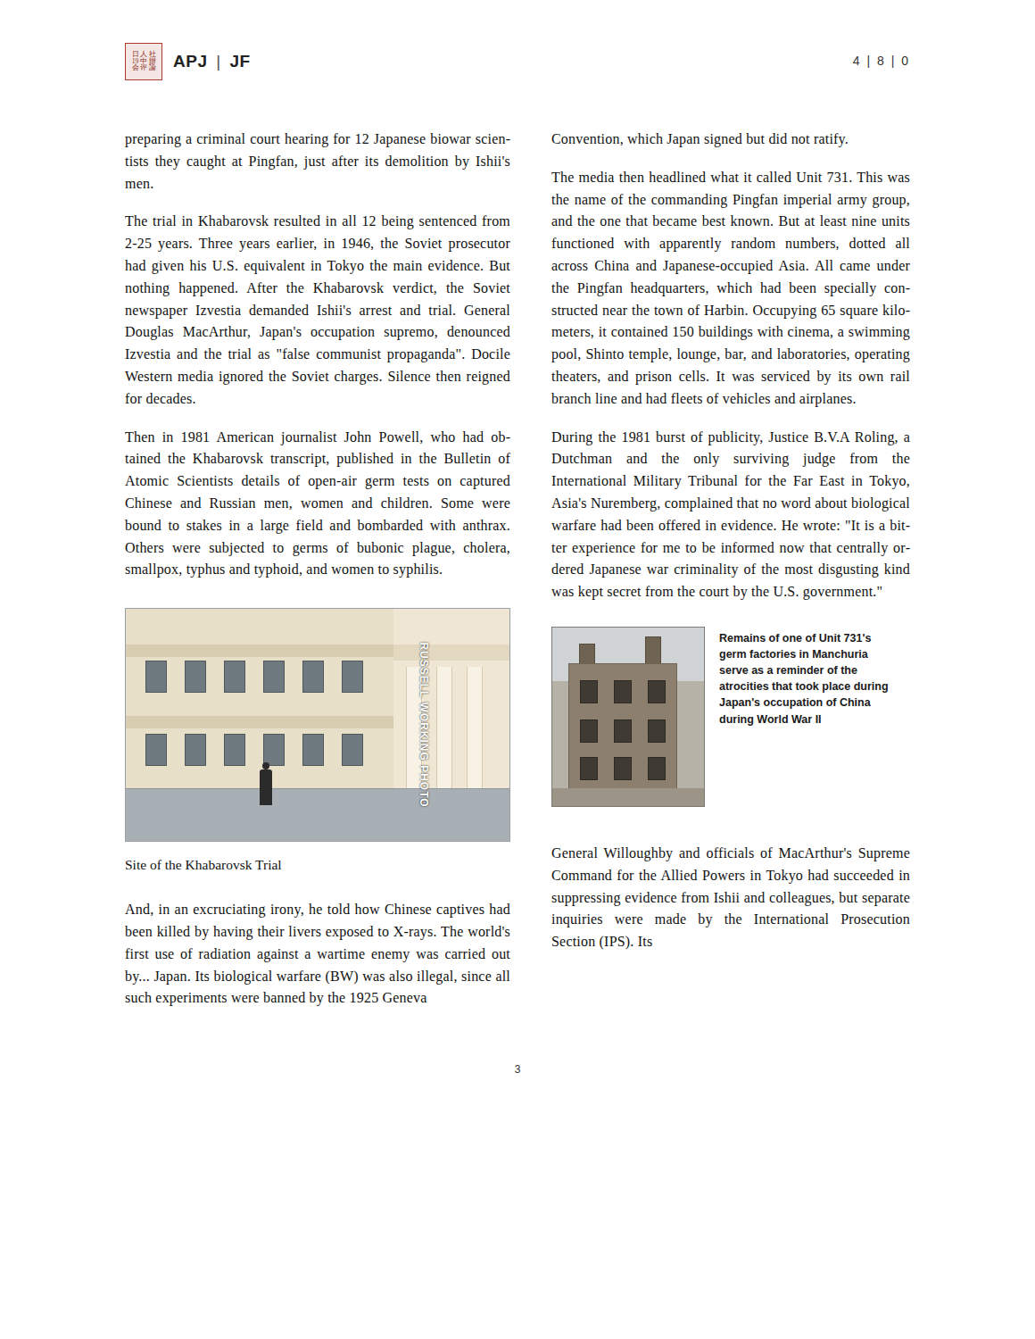日 人 社
19 中 辦
会 评 論
APJ | JF
4 | 8 | 0
preparing a criminal court hearing for 12 Japanese biowar scientists they caught at Pingfan, just after its demolition by Ishii's men.
The trial in Khabarovsk resulted in all 12 being sentenced from 2-25 years. Three years earlier, in 1946, the Soviet prosecutor had given his U.S. equivalent in Tokyo the main evidence. But nothing happened. After the Khabarovsk verdict, the Soviet newspaper Izvestia demanded Ishii's arrest and trial. General Douglas MacArthur, Japan's occupation supremo, denounced Izvestia and the trial as "false communist propaganda". Docile Western media ignored the Soviet charges. Silence then reigned for decades.
Then in 1981 American journalist John Powell, who had obtained the Khabarovsk transcript, published in the Bulletin of Atomic Scientists details of open-air germ tests on captured Chinese and Russian men, women and children. Some were bound to stakes in a large field and bombarded with anthrax. Others were subjected to germs of bubonic plague, cholera, smallpox, typhus and typhoid, and women to syphilis.
RUSSELL WORKING PHOTO
Site of the Khabarovsk Trial
And, in an excruciating irony, he told how Chinese captives had been killed by having their livers exposed to X-rays. The world's first use of radiation against a wartime enemy was carried out by... Japan. Its biological warfare (BW) was also illegal, since all such experiments were banned by the 1925 Geneva
Convention, which Japan signed but did not ratify.
The media then headlined what it called Unit 731. This was the name of the commanding Pingfan imperial army group, and the one that became best known. But at least nine units functioned with apparently random numbers, dotted all across China and Japanese-occupied Asia. All came under the Pingfan headquarters, which had been specially constructed near the town of Harbin. Occupying 65 square kilometers, it contained 150 buildings with cinema, a swimming pool, Shinto temple, lounge, bar, and laboratories, operating theaters, and prison cells. It was serviced by its own rail branch line and had fleets of vehicles and airplanes.
During the 1981 burst of publicity, Justice B.V.A Roling, a Dutchman and the only surviving judge from the International Military Tribunal for the Far East in Tokyo, Asia's Nuremberg, complained that no word about biological warfare had been offered in evidence. He wrote: "It is a bitter experience for me to be informed now that centrally ordered Japanese war criminality of the most disgusting kind was kept secret from the court by the U.S. government."
Remains of one of Unit 731's
germ factories in Manchuria
serve as a reminder of the
atrocities that took place during
Japan's occupation of China
during World War II
General Willoughby and officials of MacArthur's Supreme Command for the Allied Powers in Tokyo had succeeded in suppressing evidence from Ishii and colleagues, but separate inquiries were made by the International Prosecution Section (IPS). Its
3